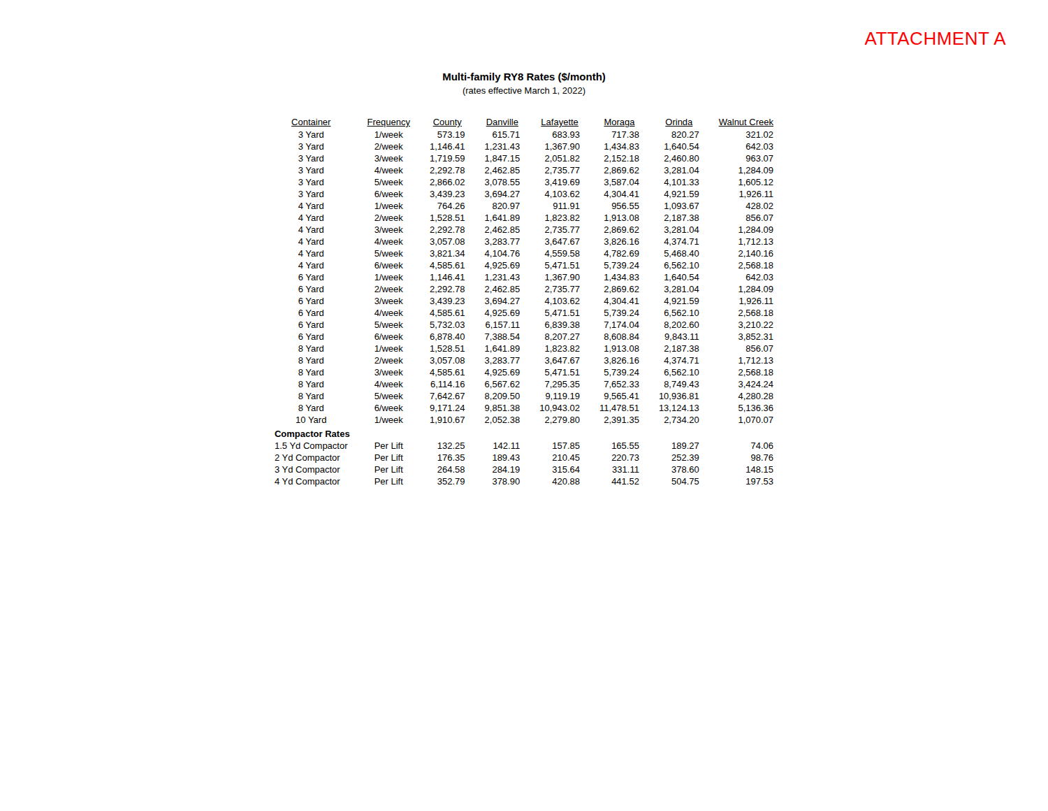ATTACHMENT A
Multi-family RY8 Rates ($/month)
(rates effective March 1, 2022)
| Container | Frequency | County | Danville | Lafayette | Moraga | Orinda | Walnut Creek |
| --- | --- | --- | --- | --- | --- | --- | --- |
| 3 Yard | 1/week | 573.19 | 615.71 | 683.93 | 717.38 | 820.27 | 321.02 |
| 3 Yard | 2/week | 1,146.41 | 1,231.43 | 1,367.90 | 1,434.83 | 1,640.54 | 642.03 |
| 3 Yard | 3/week | 1,719.59 | 1,847.15 | 2,051.82 | 2,152.18 | 2,460.80 | 963.07 |
| 3 Yard | 4/week | 2,292.78 | 2,462.85 | 2,735.77 | 2,869.62 | 3,281.04 | 1,284.09 |
| 3 Yard | 5/week | 2,866.02 | 3,078.55 | 3,419.69 | 3,587.04 | 4,101.33 | 1,605.12 |
| 3 Yard | 6/week | 3,439.23 | 3,694.27 | 4,103.62 | 4,304.41 | 4,921.59 | 1,926.11 |
| 4 Yard | 1/week | 764.26 | 820.97 | 911.91 | 956.55 | 1,093.67 | 428.02 |
| 4 Yard | 2/week | 1,528.51 | 1,641.89 | 1,823.82 | 1,913.08 | 2,187.38 | 856.07 |
| 4 Yard | 3/week | 2,292.78 | 2,462.85 | 2,735.77 | 2,869.62 | 3,281.04 | 1,284.09 |
| 4 Yard | 4/week | 3,057.08 | 3,283.77 | 3,647.67 | 3,826.16 | 4,374.71 | 1,712.13 |
| 4 Yard | 5/week | 3,821.34 | 4,104.76 | 4,559.58 | 4,782.69 | 5,468.40 | 2,140.16 |
| 4 Yard | 6/week | 4,585.61 | 4,925.69 | 5,471.51 | 5,739.24 | 6,562.10 | 2,568.18 |
| 6 Yard | 1/week | 1,146.41 | 1,231.43 | 1,367.90 | 1,434.83 | 1,640.54 | 642.03 |
| 6 Yard | 2/week | 2,292.78 | 2,462.85 | 2,735.77 | 2,869.62 | 3,281.04 | 1,284.09 |
| 6 Yard | 3/week | 3,439.23 | 3,694.27 | 4,103.62 | 4,304.41 | 4,921.59 | 1,926.11 |
| 6 Yard | 4/week | 4,585.61 | 4,925.69 | 5,471.51 | 5,739.24 | 6,562.10 | 2,568.18 |
| 6 Yard | 5/week | 5,732.03 | 6,157.11 | 6,839.38 | 7,174.04 | 8,202.60 | 3,210.22 |
| 6 Yard | 6/week | 6,878.40 | 7,388.54 | 8,207.27 | 8,608.84 | 9,843.11 | 3,852.31 |
| 8 Yard | 1/week | 1,528.51 | 1,641.89 | 1,823.82 | 1,913.08 | 2,187.38 | 856.07 |
| 8 Yard | 2/week | 3,057.08 | 3,283.77 | 3,647.67 | 3,826.16 | 4,374.71 | 1,712.13 |
| 8 Yard | 3/week | 4,585.61 | 4,925.69 | 5,471.51 | 5,739.24 | 6,562.10 | 2,568.18 |
| 8 Yard | 4/week | 6,114.16 | 6,567.62 | 7,295.35 | 7,652.33 | 8,749.43 | 3,424.24 |
| 8 Yard | 5/week | 7,642.67 | 8,209.50 | 9,119.19 | 9,565.41 | 10,936.81 | 4,280.28 |
| 8 Yard | 6/week | 9,171.24 | 9,851.38 | 10,943.02 | 11,478.51 | 13,124.13 | 5,136.36 |
| 10 Yard | 1/week | 1,910.67 | 2,052.38 | 2,279.80 | 2,391.35 | 2,734.20 | 1,070.07 |
| Compactor Rates |
| 1.5 Yd Compactor | Per Lift | 132.25 | 142.11 | 157.85 | 165.55 | 189.27 | 74.06 |
| 2 Yd Compactor | Per Lift | 176.35 | 189.43 | 210.45 | 220.73 | 252.39 | 98.76 |
| 3 Yd Compactor | Per Lift | 264.58 | 284.19 | 315.64 | 331.11 | 378.60 | 148.15 |
| 4 Yd Compactor | Per Lift | 352.79 | 378.90 | 420.88 | 441.52 | 504.75 | 197.53 |